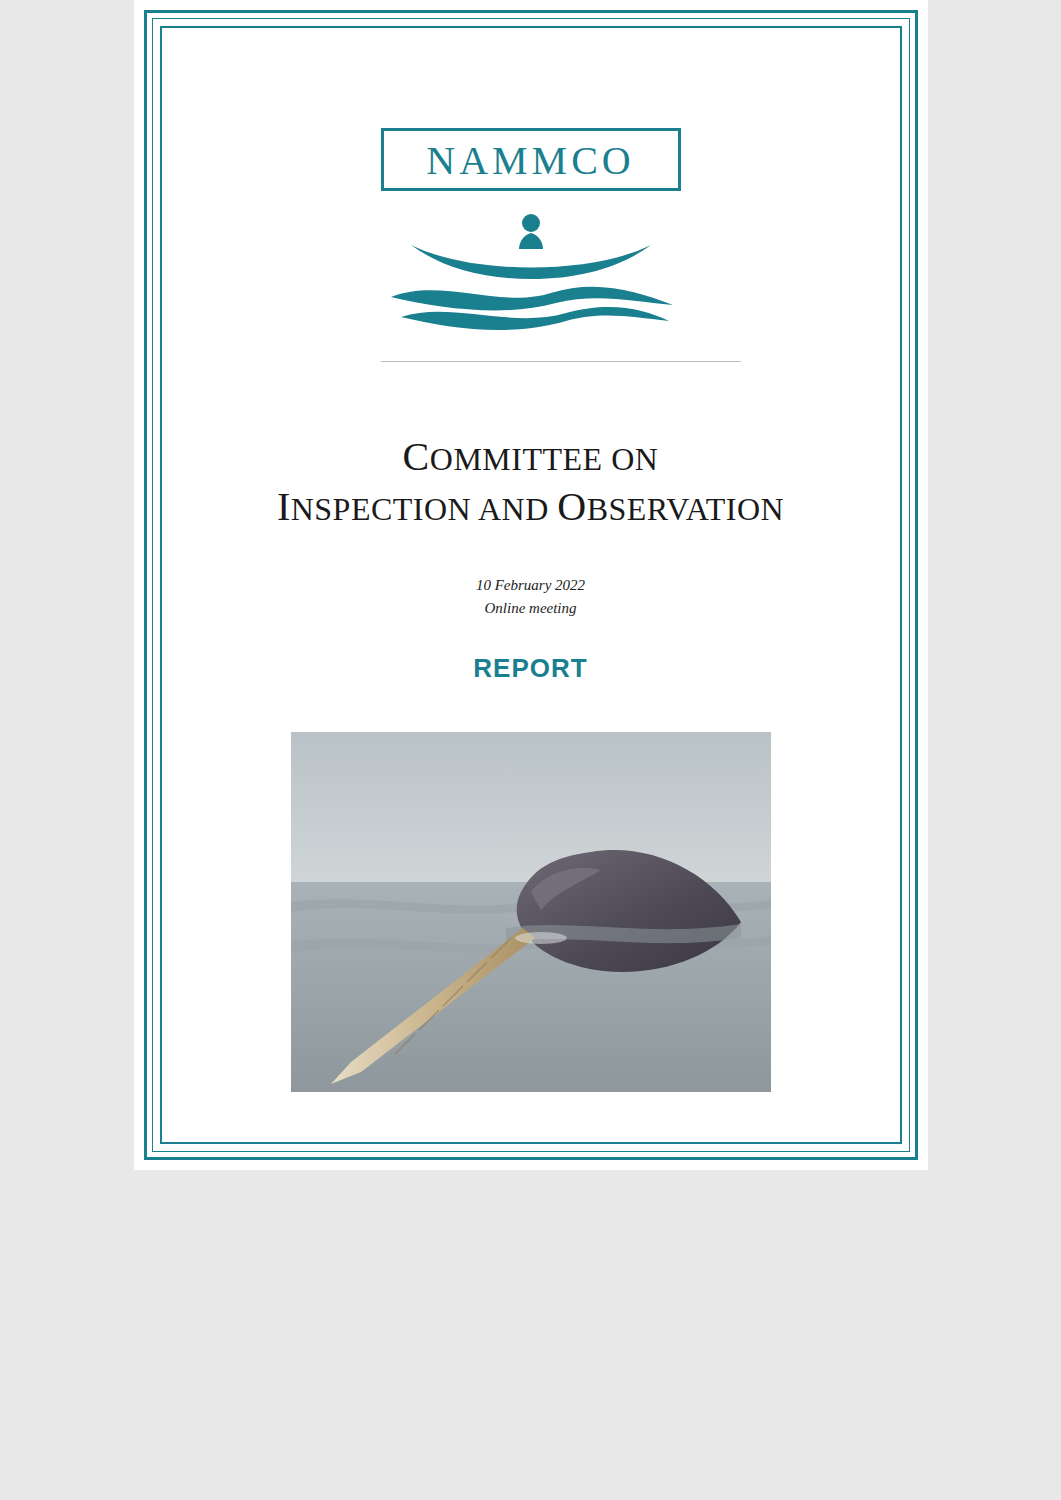NAMMCO
COMMITTEE ON INSPECTION AND OBSERVATION
10 February 2022
Online meeting
REPORT